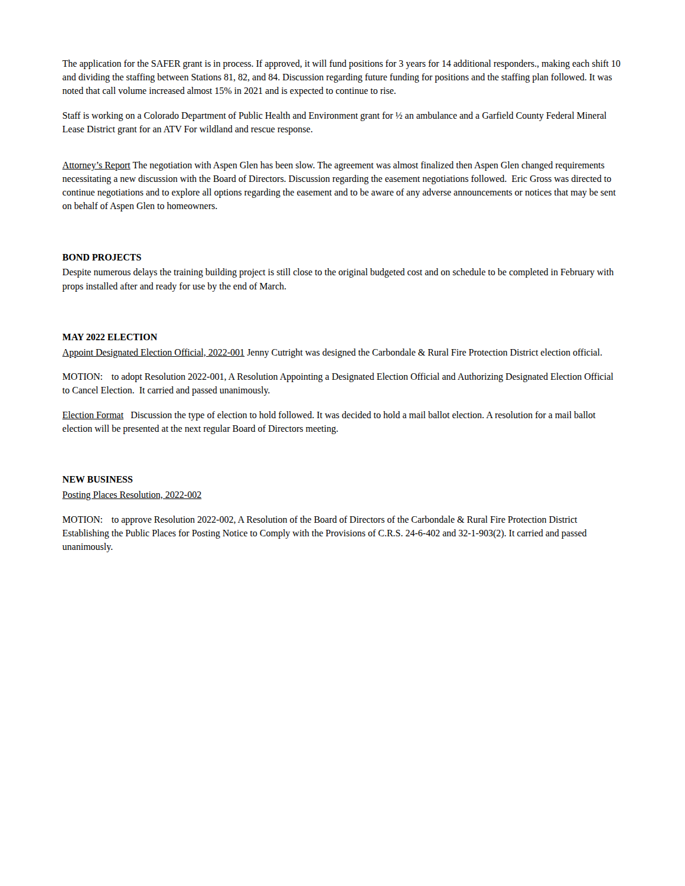The application for the SAFER grant is in process. If approved, it will fund positions for 3 years for 14 additional responders., making each shift 10 and dividing the staffing between Stations 81, 82, and 84. Discussion regarding future funding for positions and the staffing plan followed. It was noted that call volume increased almost 15% in 2021 and is expected to continue to rise.
Staff is working on a Colorado Department of Public Health and Environment grant for ½ an ambulance and a Garfield County Federal Mineral Lease District grant for an ATV For wildland and rescue response.
Attorney’s Report The negotiation with Aspen Glen has been slow. The agreement was almost finalized then Aspen Glen changed requirements necessitating a new discussion with the Board of Directors. Discussion regarding the easement negotiations followed. Eric Gross was directed to continue negotiations and to explore all options regarding the easement and to be aware of any adverse announcements or notices that may be sent on behalf of Aspen Glen to homeowners.
BOND PROJECTS
Despite numerous delays the training building project is still close to the original budgeted cost and on schedule to be completed in February with props installed after and ready for use by the end of March.
MAY 2022 ELECTION
Appoint Designated Election Official, 2022-001 Jenny Cutright was designed the Carbondale & Rural Fire Protection District election official.
MOTION: to adopt Resolution 2022-001, A Resolution Appointing a Designated Election Official and Authorizing Designated Election Official to Cancel Election. It carried and passed unanimously.
Election Format Discussion the type of election to hold followed. It was decided to hold a mail ballot election. A resolution for a mail ballot election will be presented at the next regular Board of Directors meeting.
NEW BUSINESS
Posting Places Resolution, 2022-002
MOTION: to approve Resolution 2022-002, A Resolution of the Board of Directors of the Carbondale & Rural Fire Protection District Establishing the Public Places for Posting Notice to Comply with the Provisions of C.R.S. 24-6-402 and 32-1-903(2). It carried and passed unanimously.